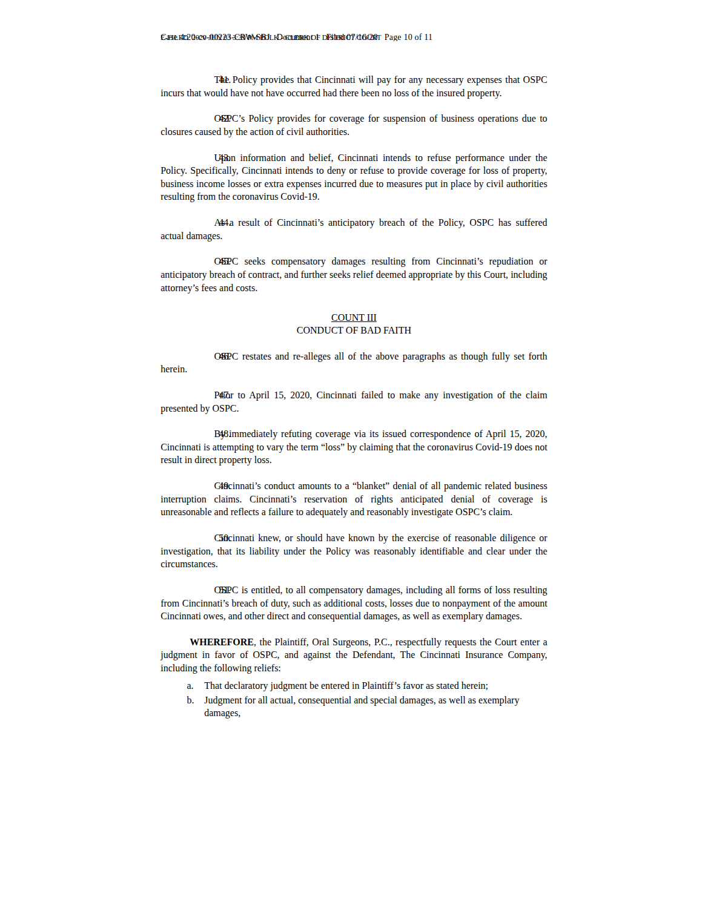E-FILED 2020 JUN 03 3:39 PM POLK - CLERK OF DISTRICT COURT Case 4:20-cv-00223-CRW-SBJ Document 1 Filed 07/16/20 Page 10 of 11
41. The Policy provides that Cincinnati will pay for any necessary expenses that OSPC incurs that would have not have occurred had there been no loss of the insured property.
42. OSPC’s Policy provides for coverage for suspension of business operations due to closures caused by the action of civil authorities.
43. Upon information and belief, Cincinnati intends to refuse performance under the Policy. Specifically, Cincinnati intends to deny or refuse to provide coverage for loss of property, business income losses or extra expenses incurred due to measures put in place by civil authorities resulting from the coronavirus Covid-19.
44. As a result of Cincinnati’s anticipatory breach of the Policy, OSPC has suffered actual damages.
45. OSPC seeks compensatory damages resulting from Cincinnati’s repudiation or anticipatory breach of contract, and further seeks relief deemed appropriate by this Court, including attorney’s fees and costs.
COUNT III
CONDUCT OF BAD FAITH
46. OSPC restates and re-alleges all of the above paragraphs as though fully set forth herein.
47. Prior to April 15, 2020, Cincinnati failed to make any investigation of the claim presented by OSPC.
48. By immediately refuting coverage via its issued correspondence of April 15, 2020, Cincinnati is attempting to vary the term “loss” by claiming that the coronavirus Covid-19 does not result in direct property loss.
49. Cincinnati’s conduct amounts to a “blanket” denial of all pandemic related business interruption claims. Cincinnati’s reservation of rights anticipated denial of coverage is unreasonable and reflects a failure to adequately and reasonably investigate OSPC’s claim.
50. Cincinnati knew, or should have known by the exercise of reasonable diligence or investigation, that its liability under the Policy was reasonably identifiable and clear under the circumstances.
51. OSPC is entitled, to all compensatory damages, including all forms of loss resulting from Cincinnati’s breach of duty, such as additional costs, losses due to nonpayment of the amount Cincinnati owes, and other direct and consequential damages, as well as exemplary damages.
WHEREFORE, the Plaintiff, Oral Surgeons, P.C., respectfully requests the Court enter a judgment in favor of OSPC, and against the Defendant, The Cincinnati Insurance Company, including the following reliefs:
a. That declaratory judgment be entered in Plaintiff’s favor as stated herein;
b. Judgment for all actual, consequential and special damages, as well as exemplary damages,